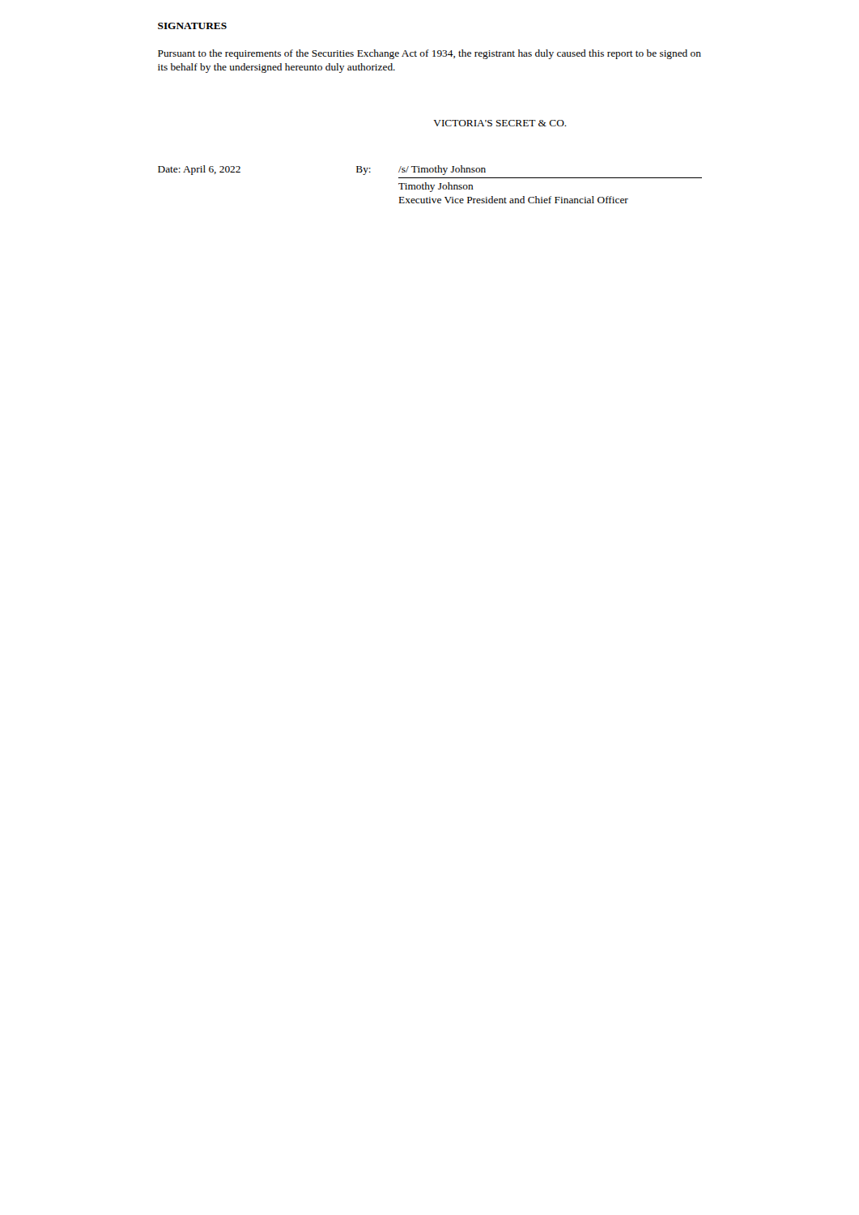SIGNATURES
Pursuant to the requirements of the Securities Exchange Act of 1934, the registrant has duly caused this report to be signed on its behalf by the undersigned hereunto duly authorized.
VICTORIA'S SECRET & CO.
| Date: April 6, 2022 | By: | /s/ Timothy Johnson Timothy Johnson Executive Vice President and Chief Financial Officer |